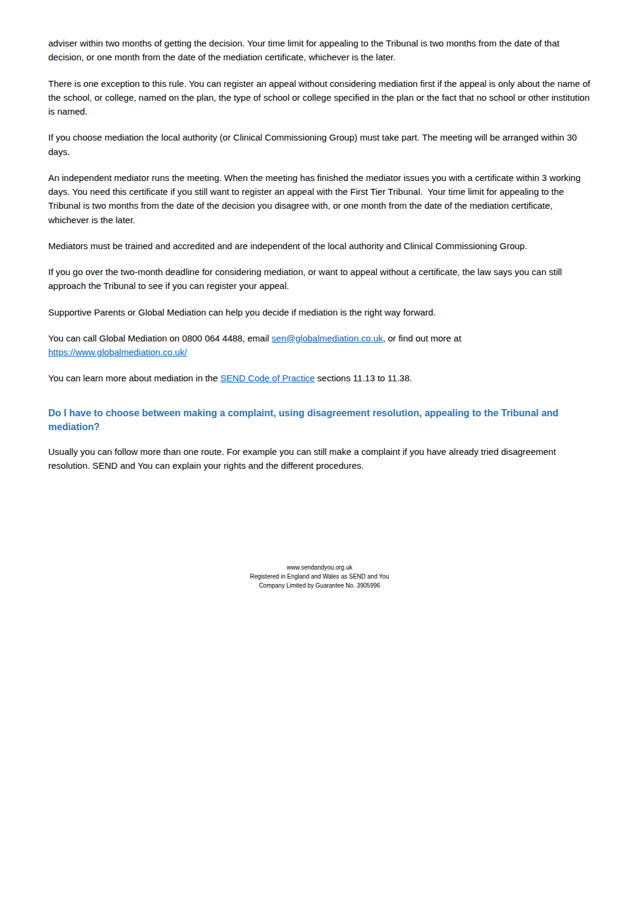adviser within two months of getting the decision. Your time limit for appealing to the Tribunal is two months from the date of that decision, or one month from the date of the mediation certificate, whichever is the later.
There is one exception to this rule. You can register an appeal without considering mediation first if the appeal is only about the name of the school, or college, named on the plan, the type of school or college specified in the plan or the fact that no school or other institution is named.
If you choose mediation the local authority (or Clinical Commissioning Group) must take part. The meeting will be arranged within 30 days.
An independent mediator runs the meeting. When the meeting has finished the mediator issues you with a certificate within 3 working days. You need this certificate if you still want to register an appeal with the First Tier Tribunal. Your time limit for appealing to the Tribunal is two months from the date of the decision you disagree with, or one month from the date of the mediation certificate, whichever is the later.
Mediators must be trained and accredited and are independent of the local authority and Clinical Commissioning Group.
If you go over the two-month deadline for considering mediation, or want to appeal without a certificate, the law says you can still approach the Tribunal to see if you can register your appeal.
Supportive Parents or Global Mediation can help you decide if mediation is the right way forward.
You can call Global Mediation on 0800 064 4488, email sen@globalmediation.co.uk, or find out more at https://www.globalmediation.co.uk/
You can learn more about mediation in the SEND Code of Practice sections 11.13 to 11.38.
Do I have to choose between making a complaint, using disagreement resolution, appealing to the Tribunal and mediation?
Usually you can follow more than one route. For example you can still make a complaint if you have already tried disagreement resolution. SEND and You can explain your rights and the different procedures.
www.sendandyou.org.uk
Registered in England and Wales as SEND and You
Company Limited by Guarantee No. 3905996